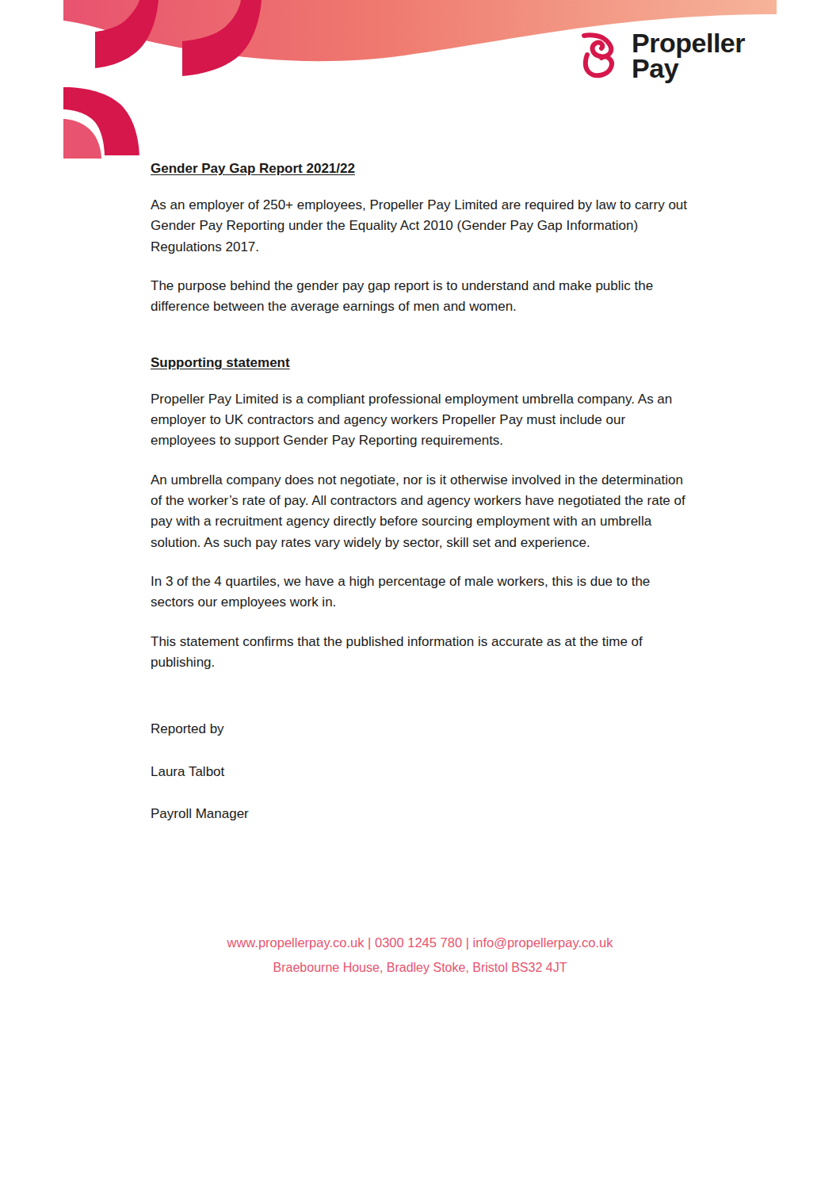Propeller
Pay
Gender Pay Gap Report 2021/22
As an employer of 250+ employees, Propeller Pay Limited are required by law to carry out Gender Pay Reporting under the Equality Act 2010 (Gender Pay Gap Information) Regulations 2017.
The purpose behind the gender pay gap report is to understand and make public the difference between the average earnings of men and women.
Supporting statement
Propeller Pay Limited is a compliant professional employment umbrella company. As an employer to UK contractors and agency workers Propeller Pay must include our employees to support Gender Pay Reporting requirements.
An umbrella company does not negotiate, nor is it otherwise involved in the determination of the worker’s rate of pay. All contractors and agency workers have negotiated the rate of pay with a recruitment agency directly before sourcing employment with an umbrella solution. As such pay rates vary widely by sector, skill set and experience.
In 3 of the 4 quartiles, we have a high percentage of male workers, this is due to the sectors our employees work in.
This statement confirms that the published information is accurate as at the time of publishing.
Reported by
Laura Talbot
Payroll Manager
www.propellerpay.co.uk | 0300 1245 780 | info@propellerpay.co.uk
Braebourne House, Bradley Stoke, Bristol BS32 4JT